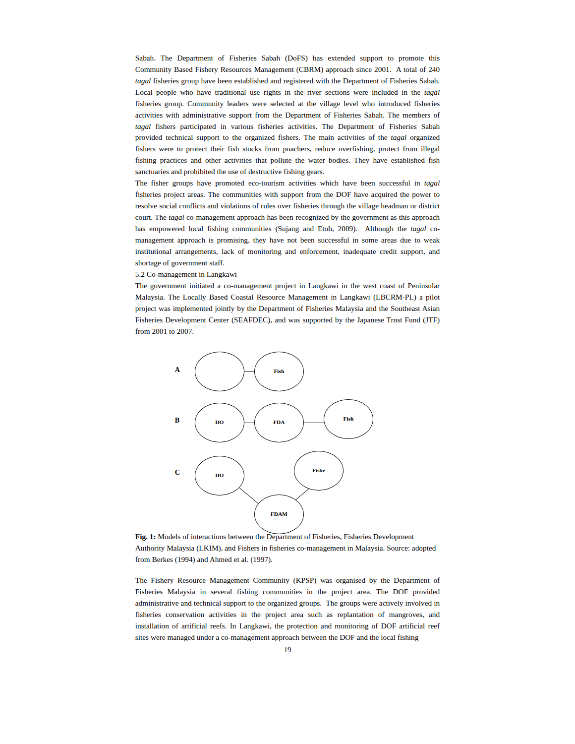Sabah. The Department of Fisheries Sabah (DoFS) has extended support to promote this Community Based Fishery Resources Management (CBRM) approach since 2001. A total of 240 tagal fisheries group have been established and registered with the Department of Fisheries Sabah. Local people who have traditional use rights in the river sections were included in the tagal fisheries group. Community leaders were selected at the village level who introduced fisheries activities with administrative support from the Department of Fisheries Sabah. The members of tagal fishers participated in various fisheries activities. The Department of Fisheries Sabah provided technical support to the organized fishers. The main activities of the tagal organized fishers were to protect their fish stocks from poachers, reduce overfishing, protect from illegal fishing practices and other activities that pollute the water bodies. They have established fish sanctuaries and prohibited the use of destructive fishing gears.
The fisher groups have promoted eco-tourism activities which have been successful in tagal fisheries project areas. The communities with support from the DOF have acquired the power to resolve social conflicts and violations of rules over fisheries through the village headman or district court. The tagal co-management approach has been recognized by the government as this approach has empowered local fishing communities (Sujang and Etoh, 2009). Although the tagal co-management approach is promising, they have not been successful in some areas due to weak institutional arrangements, lack of monitoring and enforcement, inadequate credit support, and shortage of government staff.
5.2 Co-management in Langkawi
The government initiated a co-management project in Langkawi in the west coast of Peninsular Malaysia. The Locally Based Coastal Resource Management in Langkawi (LBCRM-PL) a pilot project was implemented jointly by the Department of Fisheries Malaysia and the Southeast Asian Fisheries Development Center (SEAFDEC), and was supported by the Japanese Trust Fund (JTF) from 2001 to 2007.
A
Fish
B
DO
FDA
Fish
C
DO
Fishe
FDAM
Fig. 1: Models of interactions between the Department of Fisheries, Fisheries Development Authority Malaysia (LKIM), and Fishers in fisheries co-management in Malaysia. Source: adopted from Berkes (1994) and Ahmed et al. (1997).
The Fishery Resource Management Community (KPSP) was organised by the Department of Fisheries Malaysia in several fishing communities in the project area. The DOF provided administrative and technical support to the organized groups. The groups were actively involved in fisheries conservation activities in the project area such as replantation of mangroves, and installation of artificial reefs. In Langkawi, the protection and monitoring of DOF artificial reef sites were managed under a co-management approach between the DOF and the local fishing
19